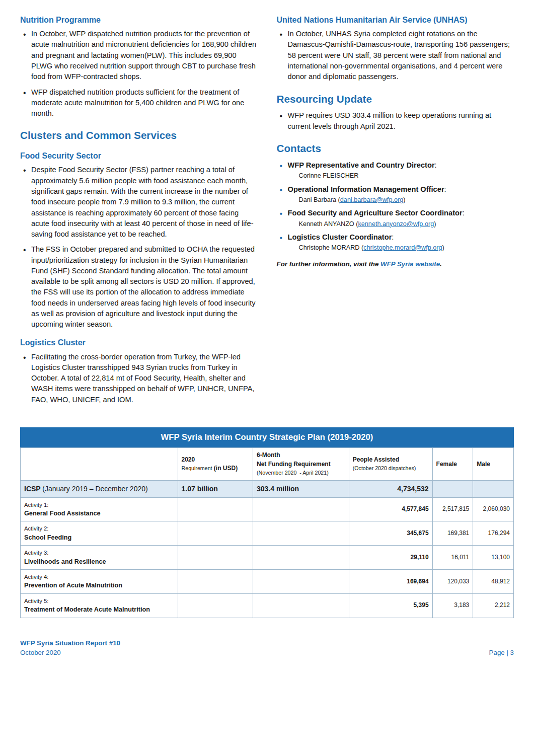Nutrition Programme
In October, WFP dispatched nutrition products for the prevention of acute malnutrition and micronutrient deficiencies for 168,900 children and pregnant and lactating women(PLW). This includes 69,900 PLWG who received nutrition support through CBT to purchase fresh food from WFP-contracted shops.
WFP dispatched nutrition products sufficient for the treatment of moderate acute malnutrition for 5,400 children and PLWG for one month.
Clusters and Common Services
Food Security Sector
Despite Food Security Sector (FSS) partner reaching a total of approximately 5.6 million people with food assistance each month, significant gaps remain. With the current increase in the number of food insecure people from 7.9 million to 9.3 million, the current assistance is reaching approximately 60 percent of those facing acute food insecurity with at least 40 percent of those in need of life-saving food assistance yet to be reached.
The FSS in October prepared and submitted to OCHA the requested input/prioritization strategy for inclusion in the Syrian Humanitarian Fund (SHF) Second Standard funding allocation. The total amount available to be split among all sectors is USD 20 million. If approved, the FSS will use its portion of the allocation to address immediate food needs in underserved areas facing high levels of food insecurity as well as provision of agriculture and livestock input during the upcoming winter season.
Logistics Cluster
Facilitating the cross-border operation from Turkey, the WFP-led Logistics Cluster transshipped 943 Syrian trucks from Turkey in October. A total of 22,814 mt of Food Security, Health, shelter and WASH items were transshipped on behalf of WFP, UNHCR, UNFPA, FAO, WHO, UNICEF, and IOM.
United Nations Humanitarian Air Service (UNHAS)
In October, UNHAS Syria completed eight rotations on the Damascus-Qamishli-Damascus-route, transporting 156 passengers; 58 percent were UN staff, 38 percent were staff from national and international non-governmental organisations, and 4 percent were donor and diplomatic passengers.
Resourcing Update
WFP requires USD 303.4 million to keep operations running at current levels through April 2021.
Contacts
WFP Representative and Country Director: Corinne FLEISCHER
Operational Information Management Officer: Dani Barbara (dani.barbara@wfp.org)
Food Security and Agriculture Sector Coordinator: Kenneth ANYANZO (kenneth.anyonzo@wfp.org)
Logistics Cluster Coordinator: Christophe MORARD (christophe.morard@wfp.org)
For further information, visit the WFP Syria website.
WFP Syria Interim Country Strategic Plan (2019-2020)
| | 2020 Requirement (in USD) | 6-Month Net Funding Requirement (November 2020 - April 2021) | People Assisted (October 2020 dispatches) | Female | Male |
| --- | --- | --- | --- | --- | --- |
| ICSP (January 2019 – December 2020) | 1.07 billion | 303.4 million | 4,734,532 | | |
| Activity 1: General Food Assistance | | | 4,577,845 | 2,517,815 | 2,060,030 |
| Activity 2: School Feeding | | | 345,675 | 169,381 | 176,294 |
| Activity 3: Livelihoods and Resilience | | | 29,110 | 16,011 | 13,100 |
| Activity 4: Prevention of Acute Malnutrition | | | 169,694 | 120,033 | 48,912 |
| Activity 5: Treatment of Moderate Acute Malnutrition | | | 5,395 | 3,183 | 2,212 |
WFP Syria Situation Report #10 October 2020
Page | 3